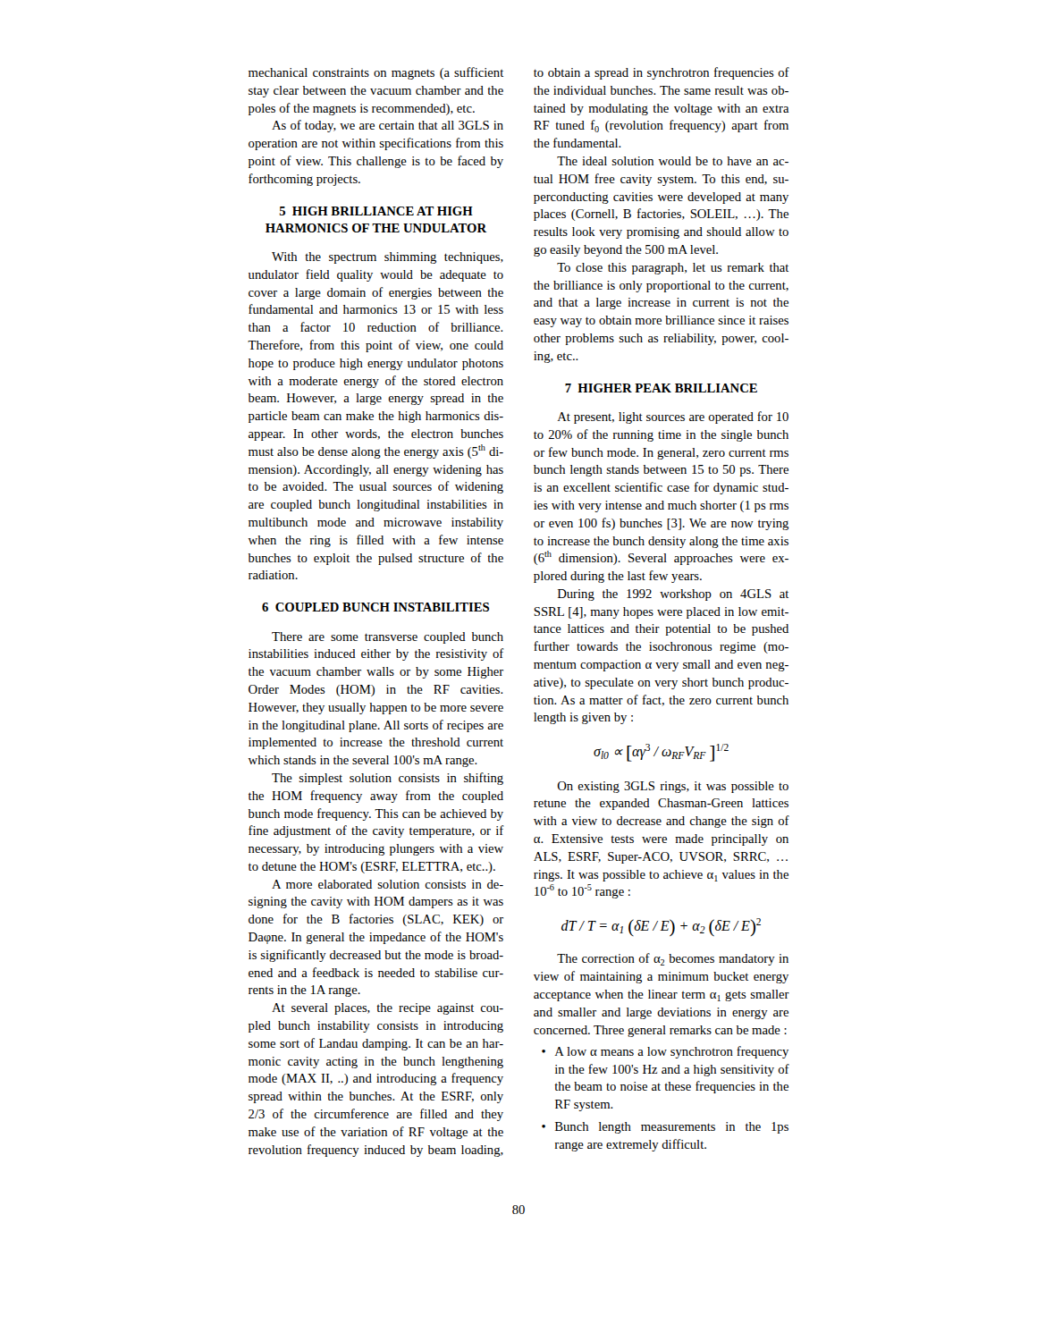mechanical constraints on magnets (a sufficient stay clear between the vacuum chamber and the poles of the magnets is recommended), etc.
As of today, we are certain that all 3GLS in operation are not within specifications from this point of view. This challenge is to be faced by forthcoming projects.
5 High brilliance at high harmonics of the undulator
With the spectrum shimming techniques, undulator field quality would be adequate to cover a large domain of energies between the fundamental and harmonics 13 or 15 with less than a factor 10 reduction of brilliance. Therefore, from this point of view, one could hope to produce high energy undulator photons with a moderate energy of the stored electron beam. However, a large energy spread in the particle beam can make the high harmonics disappear. In other words, the electron bunches must also be dense along the energy axis (5th dimension). Accordingly, all energy widening has to be avoided. The usual sources of widening are coupled bunch longitudinal instabilities in multibunch mode and microwave instability when the ring is filled with a few intense bunches to exploit the pulsed structure of the radiation.
6 Coupled bunch instabilities
There are some transverse coupled bunch instabilities induced either by the resistivity of the vacuum chamber walls or by some Higher Order Modes (HOM) in the RF cavities. However, they usually happen to be more severe in the longitudinal plane. All sorts of recipes are implemented to increase the threshold current which stands in the several 100's mA range.
The simplest solution consists in shifting the HOM frequency away from the coupled bunch mode frequency. This can be achieved by fine adjustment of the cavity temperature, or if necessary, by introducing plungers with a view to detune the HOM's (ESRF, ELETTRA, etc..).
A more elaborated solution consists in designing the cavity with HOM dampers as it was done for the B factories (SLAC, KEK) or Daφne. In general the impedance of the HOM's is significantly decreased but the mode is broadened and a feedback is needed to stabilise currents in the 1A range.
At several places, the recipe against coupled bunch instability consists in introducing some sort of Landau damping. It can be an harmonic cavity acting in the bunch lengthening mode (MAX II, ..) and introducing a frequency spread within the bunches. At the ESRF, only 2/3 of the circumference are filled and they make use of the variation of RF voltage at the revolution frequency induced by beam loading, to obtain a spread in synchrotron frequencies of the individual bunches. The same result was obtained by modulating the voltage with an extra RF tuned f0 (revolution frequency) apart from the fundamental.
The ideal solution would be to have an actual HOM free cavity system. To this end, superconducting cavities were developed at many places (Cornell, B factories, SOLEIL, …). The results look very promising and should allow to go easily beyond the 500 mA level.
To close this paragraph, let us remark that the brilliance is only proportional to the current, and that a large increase in current is not the easy way to obtain more brilliance since it raises other problems such as reliability, power, cooling, etc..
7 Higher peak brilliance
At present, light sources are operated for 10 to 20% of the running time in the single bunch or few bunch mode. In general, zero current rms bunch length stands between 15 to 50 ps. There is an excellent scientific case for dynamic studies with very intense and much shorter (1 ps rms or even 100 fs) bunches [3]. We are now trying to increase the bunch density along the time axis (6th dimension). Several approaches were explored during the last few years.
During the 1992 workshop on 4GLS at SSRL [4], many hopes were placed in low emittance lattices and their potential to be pushed further towards the isochronous regime (momentum compaction α very small and even negative), to speculate on very short bunch production. As a matter of fact, the zero current bunch length is given by :
σl0 ∝ [αγ3 / ωRFVRF ] 1/2
On existing 3GLS rings, it was possible to retune the expanded Chasman-Green lattices with a view to decrease and change the sign of α. Extensive tests were made principally on ALS, ESRF, Super-ACO, UVSOR, SRRC, … rings. It was possible to achieve α1 values in the 10-6 to 10-5 range :
dT / T = α1 (δE / E) + α2 (δE / E) 2
The correction of α2 becomes mandatory in view of maintaining a minimum bucket energy acceptance when the linear term α1 gets smaller and smaller and large deviations in energy are concerned. Three general remarks can be made :
A low α means a low synchrotron frequency in the few 100's Hz and a high sensitivity of the beam to noise at these frequencies in the RF system.
Bunch length measurements in the 1ps range are extremely difficult.
80